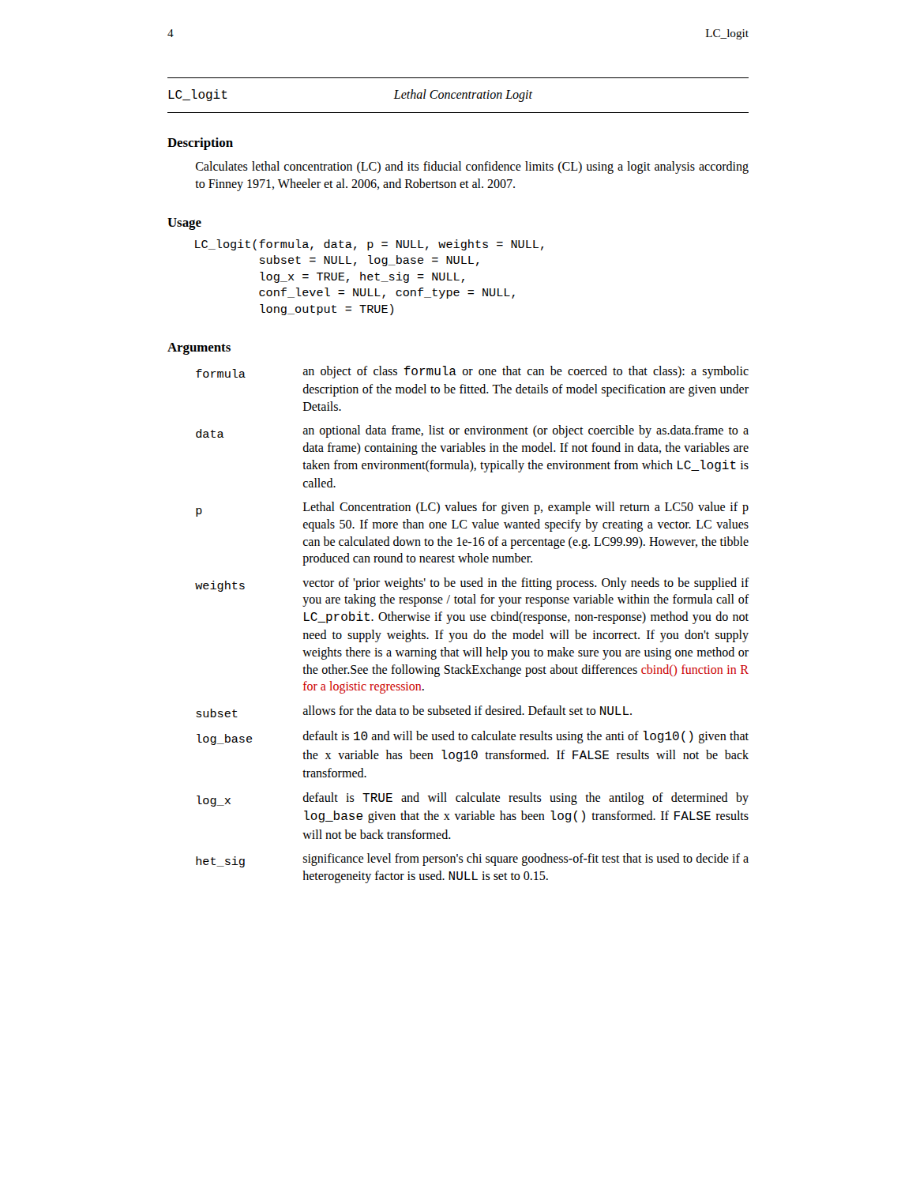4 LC_logit
LC_logit Lethal Concentration Logit
Description
Calculates lethal concentration (LC) and its fiducial confidence limits (CL) using a logit analysis according to Finney 1971, Wheeler et al. 2006, and Robertson et al. 2007.
Usage
LC_logit(formula, data, p = NULL, weights = NULL,
         subset = NULL, log_base = NULL,
         log_x = TRUE, het_sig = NULL,
         conf_level = NULL, conf_type = NULL,
         long_output = TRUE)
Arguments
formula
an object of class formula or one that can be coerced to that class): a symbolic description of the model to be fitted. The details of model specification are given under Details.
data
an optional data frame, list or environment (or object coercible by as.data.frame to a data frame) containing the variables in the model. If not found in data, the variables are taken from environment(formula), typically the environment from which LC_logit is called.
p
Lethal Concentration (LC) values for given p, example will return a LC50 value if p equals 50. If more than one LC value wanted specify by creating a vector. LC values can be calculated down to the 1e-16 of a percentage (e.g. LC99.99). However, the tibble produced can round to nearest whole number.
weights
vector of 'prior weights' to be used in the fitting process. Only needs to be supplied if you are taking the response / total for your response variable within the formula call of LC_probit. Otherwise if you use cbind(response, non-response) method you do not need to supply weights. If you do the model will be incorrect. If you don't supply weights there is a warning that will help you to make sure you are using one method or the other.See the following StackExchange post about differences cbind() function in R for a logistic regression.
subset
allows for the data to be subseted if desired. Default set to NULL.
log_base
default is 10 and will be used to calculate results using the anti of log10() given that the x variable has been log10 transformed. If FALSE results will not be back transformed.
log_x
default is TRUE and will calculate results using the antilog of determined by log_base given that the x variable has been log() transformed. If FALSE results will not be back transformed.
het_sig
significance level from person's chi square goodness-of-fit test that is used to decide if a heterogeneity factor is used. NULL is set to 0.15.